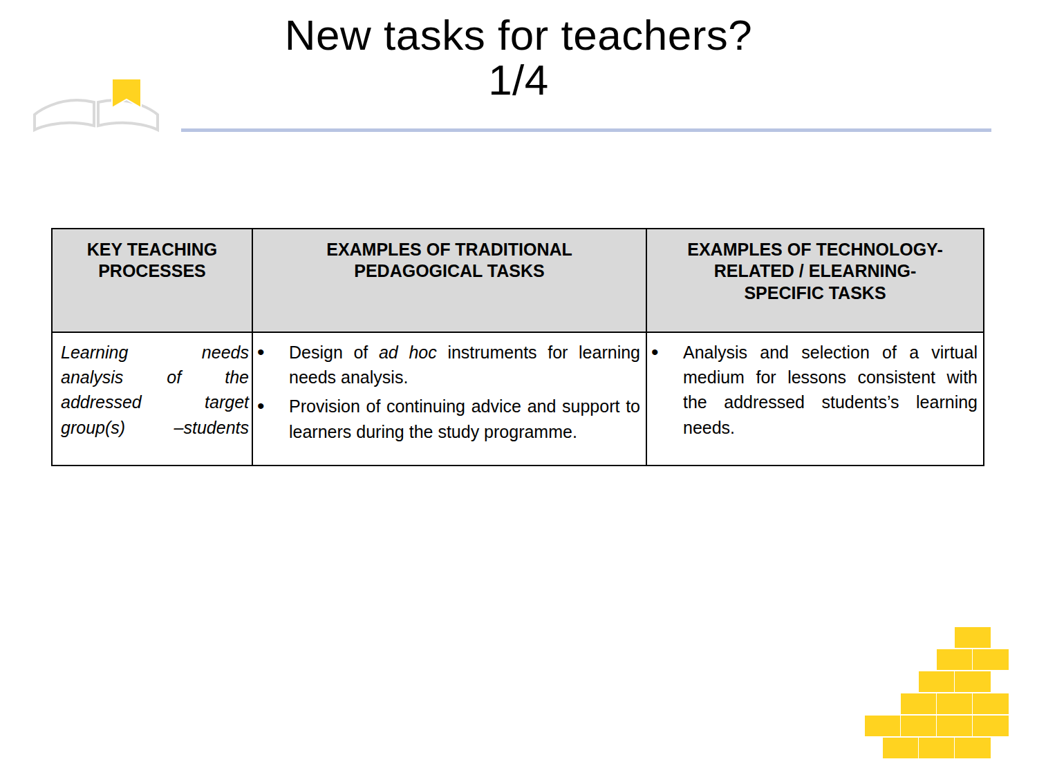New tasks for teachers?1/4
| KEY TEACHING PROCESSES | EXAMPLES OF TRADITIONAL PEDAGOGICAL TASKS | EXAMPLES OF TECHNOLOGY- RELATED / ELEARNING- SPECIFIC TASKS |
| --- | --- | --- |
| Learning needs analysis of the addressed target group(s) –students | Design of ad hoc instruments for learning needs analysis. Provision of continuing advice and support to learners during the study programme. | Analysis and selection of a virtual medium for lessons consistent with the addressed students’s learning needs. |